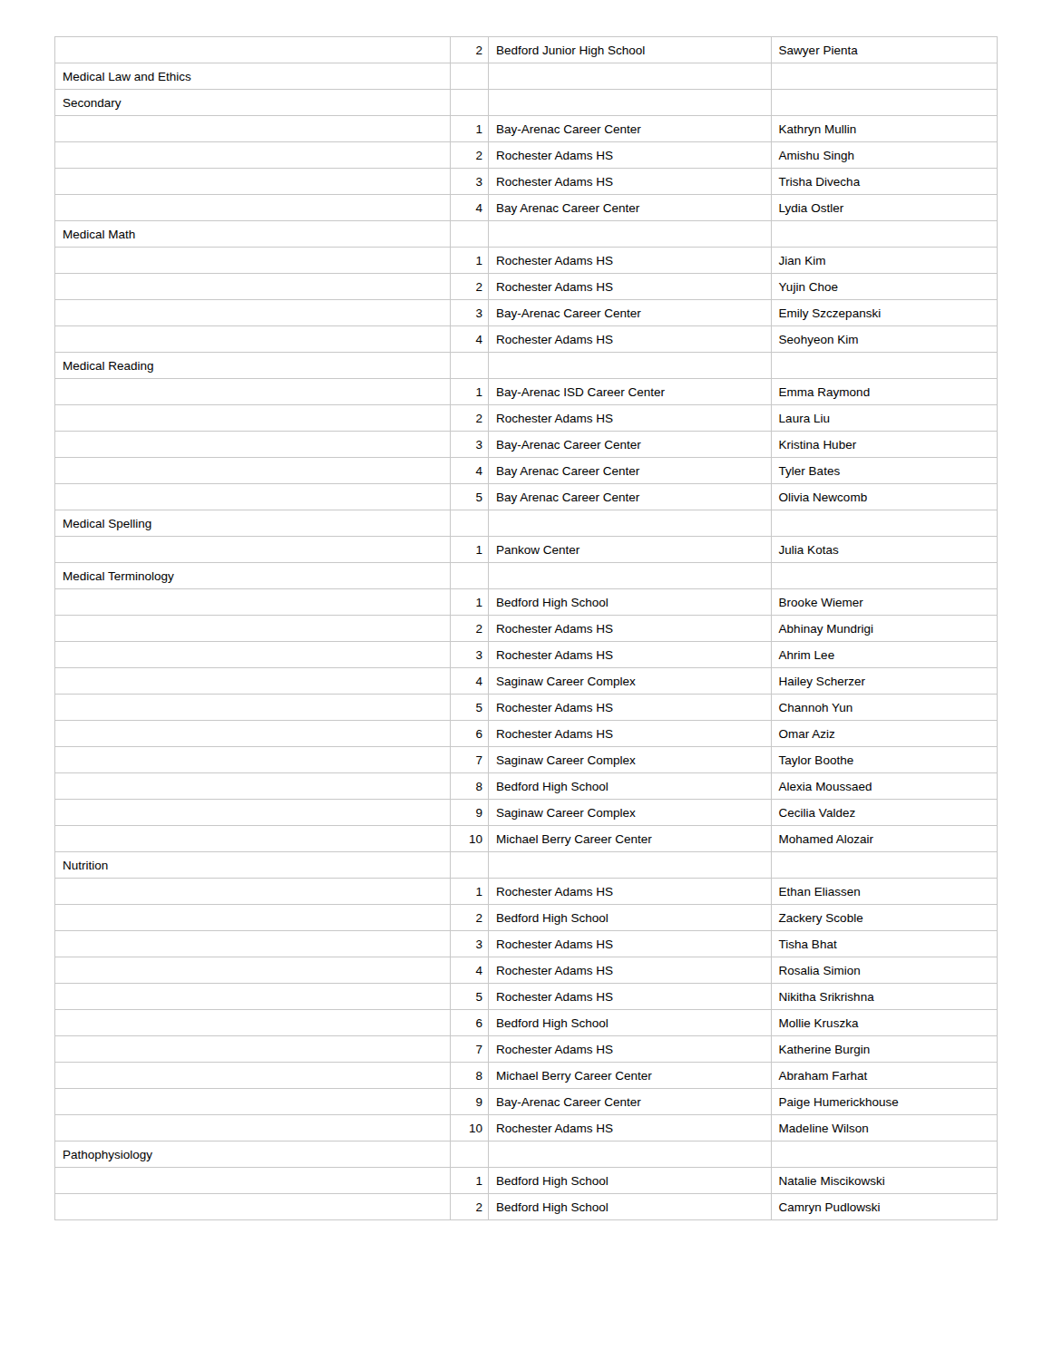| | 2 | Bedford Junior High School | Sawyer Pienta |
| Medical Law and Ethics | | | |
| Secondary | | | |
| | 1 | Bay-Arenac Career Center | Kathryn Mullin |
| | 2 | Rochester Adams HS | Amishu Singh |
| | 3 | Rochester Adams HS | Trisha Divecha |
| | 4 | Bay Arenac Career Center | Lydia Ostler |
| Medical Math | | | |
| | 1 | Rochester Adams HS | Jian Kim |
| | 2 | Rochester Adams HS | Yujin Choe |
| | 3 | Bay-Arenac Career Center | Emily Szczepanski |
| | 4 | Rochester Adams HS | Seohyeon Kim |
| Medical Reading | | | |
| | 1 | Bay-Arenac ISD Career Center | Emma Raymond |
| | 2 | Rochester Adams HS | Laura Liu |
| | 3 | Bay-Arenac Career Center | Kristina Huber |
| | 4 | Bay Arenac Career Center | Tyler Bates |
| | 5 | Bay Arenac Career Center | Olivia Newcomb |
| Medical Spelling | | | |
| | 1 | Pankow Center | Julia Kotas |
| Medical Terminology | | | |
| | 1 | Bedford High School | Brooke Wiemer |
| | 2 | Rochester Adams HS | Abhinay Mundrigi |
| | 3 | Rochester Adams HS | Ahrim Lee |
| | 4 | Saginaw Career Complex | Hailey Scherzer |
| | 5 | Rochester Adams HS | Channoh Yun |
| | 6 | Rochester Adams HS | Omar Aziz |
| | 7 | Saginaw Career Complex | Taylor Boothe |
| | 8 | Bedford High School | Alexia Moussaed |
| | 9 | Saginaw Career Complex | Cecilia Valdez |
| | 10 | Michael Berry Career Center | Mohamed Alozair |
| Nutrition | | | |
| | 1 | Rochester Adams HS | Ethan Eliassen |
| | 2 | Bedford High School | Zackery Scoble |
| | 3 | Rochester Adams HS | Tisha Bhat |
| | 4 | Rochester Adams HS | Rosalia Simion |
| | 5 | Rochester Adams HS | Nikitha Srikrishna |
| | 6 | Bedford High School | Mollie Kruszka |
| | 7 | Rochester Adams HS | Katherine Burgin |
| | 8 | Michael Berry Career Center | Abraham Farhat |
| | 9 | Bay-Arenac Career Center | Paige Humerickhouse |
| | 10 | Rochester Adams HS | Madeline Wilson |
| Pathophysiology | | | |
| | 1 | Bedford High School | Natalie Miscikowski |
| | 2 | Bedford High School | Camryn Pudlowski |